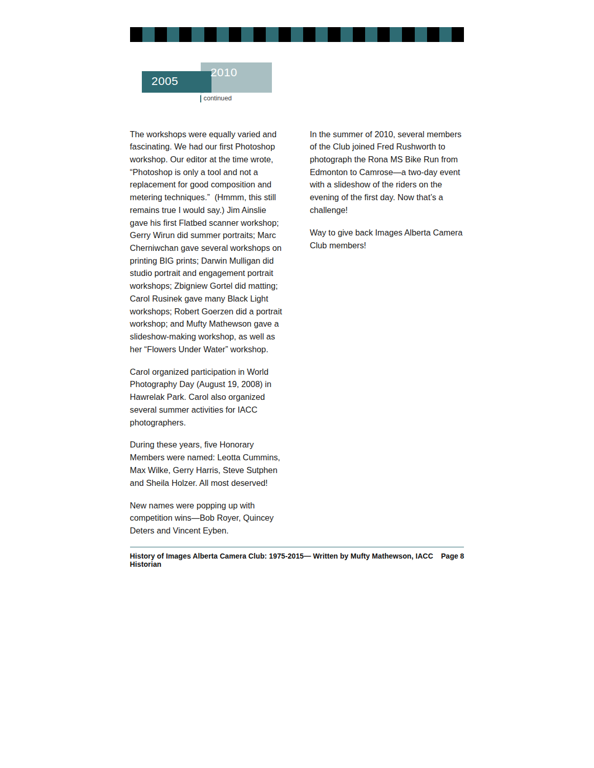2010
2005
continued
The workshops were equally varied and fascinating. We had our first Photoshop workshop. Our editor at the time wrote, “Photoshop is only a tool and not a replacement for good composition and metering techniques.” (Hmmm, this still remains true I would say.) Jim Ainslie gave his first Flatbed scanner workshop; Gerry Wirun did summer portraits; Marc Cherniwchan gave several workshops on printing BIG prints; Darwin Mulligan did studio portrait and engagement portrait workshops; Zbigniew Gortel did matting; Carol Rusinek gave many Black Light workshops; Robert Goerzen did a portrait workshop; and Mufty Mathewson gave a slideshow-making workshop, as well as her “Flowers Under Water” workshop.
Carol organized participation in World Photography Day (August 19, 2008) in Hawrelak Park. Carol also organized several summer activities for IACC photographers.
During these years, five Honorary Members were named: Leotta Cummins, Max Wilke, Gerry Harris, Steve Sutphen and Sheila Holzer. All most deserved!
New names were popping up with competition wins—Bob Royer, Quincey Deters and Vincent Eyben.
In the summer of 2010, several members of the Club joined Fred Rushworth to photograph the Rona MS Bike Run from Edmonton to Camrose—a two-day event with a slideshow of the riders on the evening of the first day. Now that’s a challenge!
Way to give back Images Alberta Camera Club members!
History of Images Alberta Camera Club: 1975-2015— Written by Mufty Mathewson, IACC Historian
Page 8